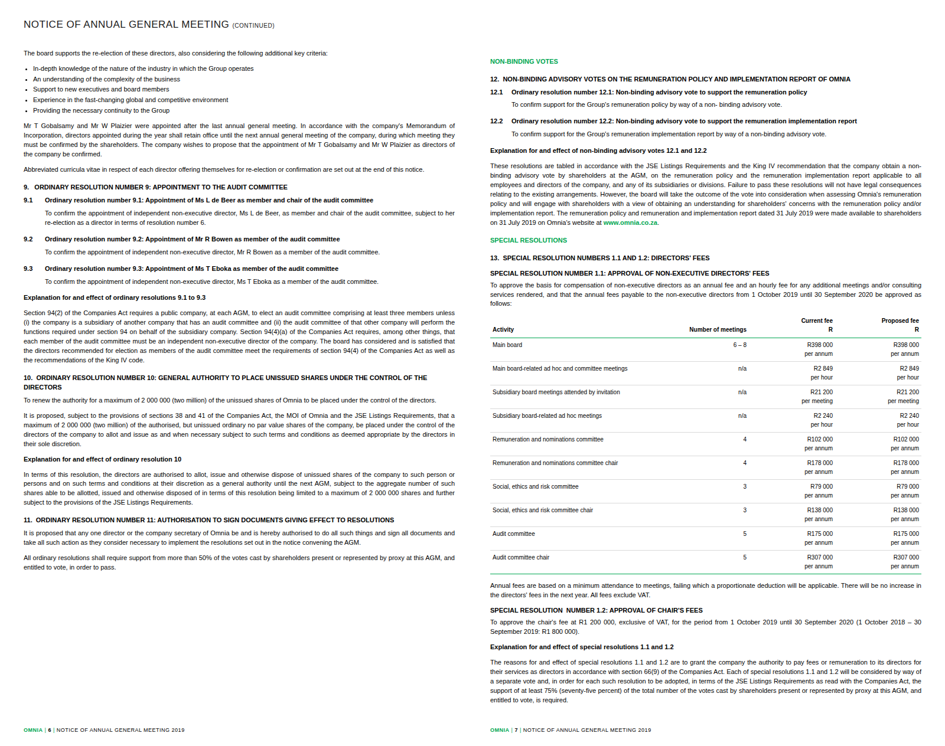NOTICE OF ANNUAL GENERAL MEETING (CONTINUED)
The board supports the re-election of these directors, also considering the following additional key criteria:
In-depth knowledge of the nature of the industry in which the Group operates
An understanding of the complexity of the business
Support to new executives and board members
Experience in the fast-changing global and competitive environment
Providing the necessary continuity to the Group
Mr T Gobalsamy and Mr W Plaizier were appointed after the last annual general meeting. In accordance with the company's Memorandum of Incorporation, directors appointed during the year shall retain office until the next annual general meeting of the company, during which meeting they must be confirmed by the shareholders. The company wishes to propose that the appointment of Mr T Gobalsamy and Mr W Plaizier as directors of the company be confirmed.
Abbreviated curricula vitae in respect of each director offering themselves for re-election or confirmation are set out at the end of this notice.
9. ORDINARY RESOLUTION NUMBER 9: APPOINTMENT TO THE AUDIT COMMITTEE
9.1
Ordinary resolution number 9.1: Appointment of Ms L de Beer as member and chair of the audit committee
To confirm the appointment of independent non-executive director, Ms L de Beer, as member and chair of the audit committee, subject to her re-election as a director in terms of resolution number 6.
9.2
Ordinary resolution number 9.2: Appointment of Mr R Bowen as member of the audit committee
To confirm the appointment of independent non-executive director, Mr R Bowen as a member of the audit committee.
9.3
Ordinary resolution number 9.3: Appointment of Ms T Eboka as member of the audit committee
To confirm the appointment of independent non-executive director, Ms T Eboka as a member of the audit committee.
Explanation for and effect of ordinary resolutions 9.1 to 9.3
Section 94(2) of the Companies Act requires a public company, at each AGM, to elect an audit committee comprising at least three members unless (i) the company is a subsidiary of another company that has an audit committee and (ii) the audit committee of that other company will perform the functions required under section 94 on behalf of the subsidiary company. Section 94(4)(a) of the Companies Act requires, among other things, that each member of the audit committee must be an independent non-executive director of the company. The board has considered and is satisfied that the directors recommended for election as members of the audit committee meet the requirements of section 94(4) of the Companies Act as well as the recommendations of the King IV code.
10. ORDINARY RESOLUTION NUMBER 10: GENERAL AUTHORITY TO PLACE UNISSUED SHARES UNDER THE CONTROL OF THE DIRECTORS
To renew the authority for a maximum of 2 000 000 (two million) of the unissued shares of Omnia to be placed under the control of the directors.
It is proposed, subject to the provisions of sections 38 and 41 of the Companies Act, the MOI of Omnia and the JSE Listings Requirements, that a maximum of 2 000 000 (two million) of the authorised, but unissued ordinary no par value shares of the company, be placed under the control of the directors of the company to allot and issue as and when necessary subject to such terms and conditions as deemed appropriate by the directors in their sole discretion.
Explanation for and effect of ordinary resolution 10
In terms of this resolution, the directors are authorised to allot, issue and otherwise dispose of unissued shares of the company to such person or persons and on such terms and conditions at their discretion as a general authority until the next AGM, subject to the aggregate number of such shares able to be allotted, issued and otherwise disposed of in terms of this resolution being limited to a maximum of 2 000 000 shares and further subject to the provisions of the JSE Listings Requirements.
11. ORDINARY RESOLUTION NUMBER 11: AUTHORISATION TO SIGN DOCUMENTS GIVING EFFECT TO RESOLUTIONS
It is proposed that any one director or the company secretary of Omnia be and is hereby authorised to do all such things and sign all documents and take all such action as they consider necessary to implement the resolutions set out in the notice convening the AGM.
All ordinary resolutions shall require support from more than 50% of the votes cast by shareholders present or represented by proxy at this AGM, and entitled to vote, in order to pass.
NON-BINDING VOTES
12. NON-BINDING ADVISORY VOTES ON THE REMUNERATION POLICY AND IMPLEMENTATION REPORT OF OMNIA
12.1
Ordinary resolution number 12.1: Non-binding advisory vote to support the remuneration policy
To confirm support for the Group's remuneration policy by way of a non- binding advisory vote.
12.2
Ordinary resolution number 12.2: Non-binding advisory vote to support the remuneration implementation report
To confirm support for the Group's remuneration implementation report by way of a non-binding advisory vote.
Explanation for and effect of non-binding advisory votes 12.1 and 12.2
These resolutions are tabled in accordance with the JSE Listings Requirements and the King IV recommendation that the company obtain a non-binding advisory vote by shareholders at the AGM, on the remuneration policy and the remuneration implementation report applicable to all employees and directors of the company, and any of its subsidiaries or divisions. Failure to pass these resolutions will not have legal consequences relating to the existing arrangements. However, the board will take the outcome of the vote into consideration when assessing Omnia's remuneration policy and will engage with shareholders with a view of obtaining an understanding for shareholders' concerns with the remuneration policy and/or implementation report. The remuneration policy and remuneration and implementation report dated 31 July 2019 were made available to shareholders on 31 July 2019 on Omnia's website at www.omnia.co.za.
SPECIAL RESOLUTIONS
13. SPECIAL RESOLUTION NUMBERS 1.1 AND 1.2: DIRECTORS' FEES
SPECIAL RESOLUTION NUMBER 1.1: APPROVAL OF NON-EXECUTIVE DIRECTORS' FEES
To approve the basis for compensation of non-executive directors as an annual fee and an hourly fee for any additional meetings and/or consulting services rendered, and that the annual fees payable to the non-executive directors from 1 October 2019 until 30 September 2020 be approved as follows:
| Activity | Number of meetings | Current fee R | Proposed fee R |
| --- | --- | --- | --- |
| Main board | 6 – 8 | R398 000 per annum | R398 000 per annum |
| Main board-related ad hoc and committee meetings | n/a | R2 849 per hour | R2 849 per hour |
| Subsidiary board meetings attended by invitation | n/a | R21 200 per meeting | R21 200 per meeting |
| Subsidiary board-related ad hoc meetings | n/a | R2 240 per hour | R2 240 per hour |
| Remuneration and nominations committee | 4 | R102 000 per annum | R102 000 per annum |
| Remuneration and nominations committee chair | 4 | R178 000 per annum | R178 000 per annum |
| Social, ethics and risk committee | 3 | R79 000 per annum | R79 000 per annum |
| Social, ethics and risk committee chair | 3 | R138 000 per annum | R138 000 per annum |
| Audit committee | 5 | R175 000 per annum | R175 000 per annum |
| Audit committee chair | 5 | R307 000 per annum | R307 000 per annum |
Annual fees are based on a minimum attendance to meetings, failing which a proportionate deduction will be applicable. There will be no increase in the directors' fees in the next year. All fees exclude VAT.
SPECIAL RESOLUTION NUMBER 1.2: APPROVAL OF CHAIR'S FEES
To approve the chair's fee at R1 200 000, exclusive of VAT, for the period from 1 October 2019 until 30 September 2020 (1 October 2018 – 30 September 2019: R1 800 000).
Explanation for and effect of special resolutions 1.1 and 1.2
The reasons for and effect of special resolutions 1.1 and 1.2 are to grant the company the authority to pay fees or remuneration to its directors for their services as directors in accordance with section 66(9) of the Companies Act. Each of special resolutions 1.1 and 1.2 will be considered by way of a separate vote and, in order for each such resolution to be adopted, in terms of the JSE Listings Requirements as read with the Companies Act, the support of at least 75% (seventy-five percent) of the total number of the votes cast by shareholders present or represented by proxy at this AGM, and entitled to vote, is required.
OMNIA | 6 | NOTICE OF ANNUAL GENERAL MEETING 2019
OMNIA | 7 | NOTICE OF ANNUAL GENERAL MEETING 2019